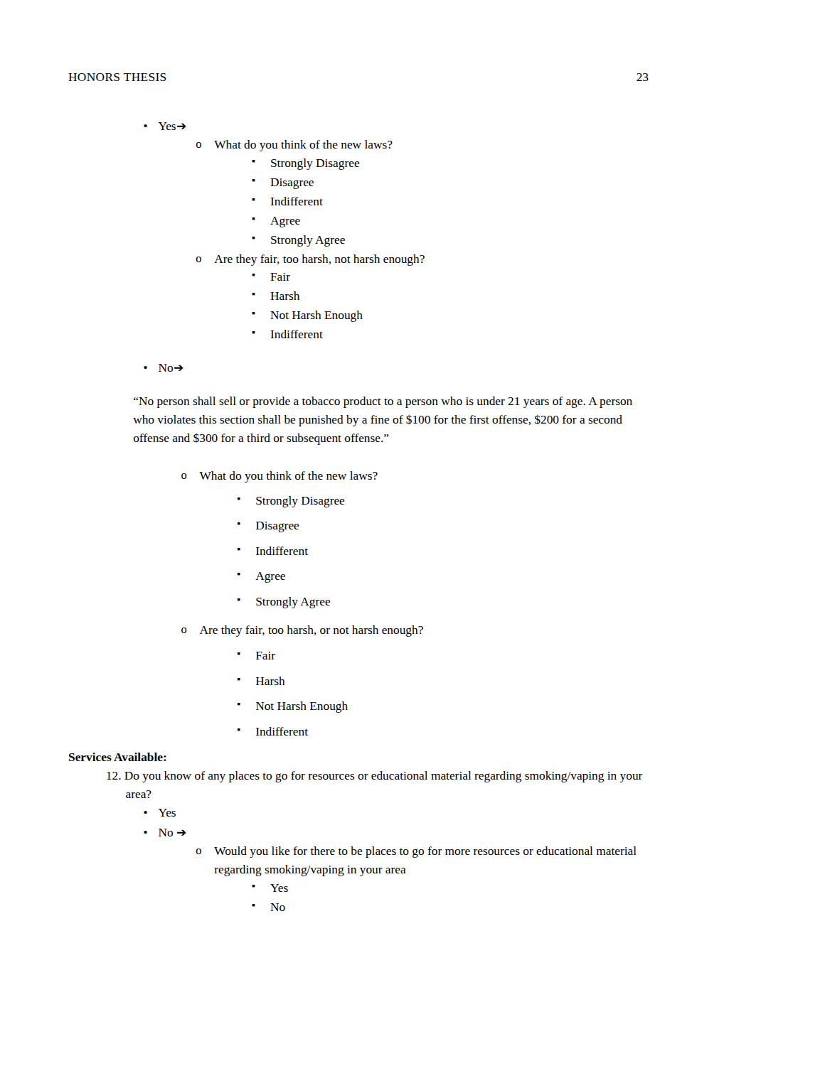HONORS THESIS 23
Yes➔
What do you think of the new laws?
Strongly Disagree
Disagree
Indifferent
Agree
Strongly Agree
Are they fair, too harsh, not harsh enough?
Fair
Harsh
Not Harsh Enough
Indifferent
No➔
“No person shall sell or provide a tobacco product to a person who is under 21 years of age. A person who violates this section shall be punished by a fine of $100 for the first offense, $200 for a second offense and $300 for a third or subsequent offense.”
What do you think of the new laws?
Strongly Disagree
Disagree
Indifferent
Agree
Strongly Agree
Are they fair, too harsh, or not harsh enough?
Fair
Harsh
Not Harsh Enough
Indifferent
Services Available:
12. Do you know of any places to go for resources or educational material regarding smoking/vaping in your area?
Yes
No ➔
Would you like for there to be places to go for more resources or educational material regarding smoking/vaping in your area
Yes
No